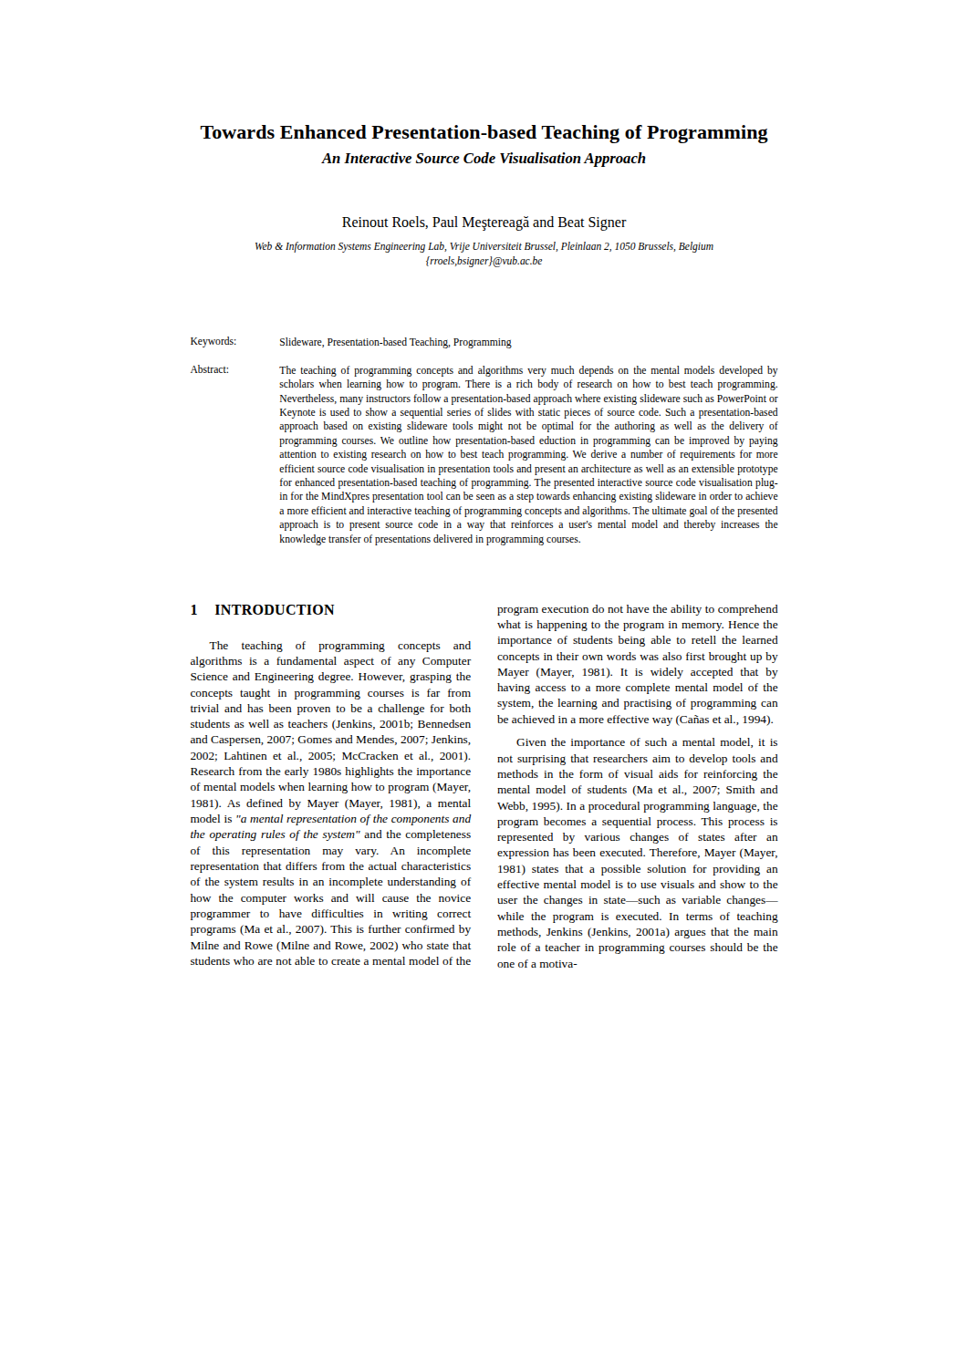Towards Enhanced Presentation-based Teaching of Programming
An Interactive Source Code Visualisation Approach
Reinout Roels, Paul Meştereagă and Beat Signer
Web & Information Systems Engineering Lab, Vrije Universiteit Brussel, Pleinlaan 2, 1050 Brussels, Belgium
{rroels,bsigner}@vub.ac.be
Keywords:
Slideware, Presentation-based Teaching, Programming
Abstract:
The teaching of programming concepts and algorithms very much depends on the mental models developed by scholars when learning how to program. There is a rich body of research on how to best teach programming. Nevertheless, many instructors follow a presentation-based approach where existing slideware such as PowerPoint or Keynote is used to show a sequential series of slides with static pieces of source code. Such a presentation-based approach based on existing slideware tools might not be optimal for the authoring as well as the delivery of programming courses. We outline how presentation-based eduction in programming can be improved by paying attention to existing research on how to best teach programming. We derive a number of requirements for more efficient source code visualisation in presentation tools and present an architecture as well as an extensible prototype for enhanced presentation-based teaching of programming. The presented interactive source code visualisation plug-in for the MindXpres presentation tool can be seen as a step towards enhancing existing slideware in order to achieve a more efficient and interactive teaching of programming concepts and algorithms. The ultimate goal of the presented approach is to present source code in a way that reinforces a user's mental model and thereby increases the knowledge transfer of presentations delivered in programming courses.
1 INTRODUCTION
The teaching of programming concepts and algorithms is a fundamental aspect of any Computer Science and Engineering degree. However, grasping the concepts taught in programming courses is far from trivial and has been proven to be a challenge for both students as well as teachers (Jenkins, 2001b; Bennedsen and Caspersen, 2007; Gomes and Mendes, 2007; Jenkins, 2002; Lahtinen et al., 2005; McCracken et al., 2001). Research from the early 1980s highlights the importance of mental models when learning how to program (Mayer, 1981). As defined by Mayer (Mayer, 1981), a mental model is "a mental representation of the components and the operating rules of the system" and the completeness of this representation may vary. An incomplete representation that differs from the actual characteristics of the system results in an incomplete understanding of how the computer works and will cause the novice programmer to have difficulties in writing correct programs (Ma et al., 2007). This is further confirmed by Milne and Rowe (Milne and Rowe, 2002) who state that students who are not able to create a mental model of the program execution do not have the ability to comprehend what is happening to the program in memory. Hence the importance of students being able to retell the learned concepts in their own words was also first brought up by Mayer (Mayer, 1981). It is widely accepted that by having access to a more complete mental model of the system, the learning and practising of programming can be achieved in a more effective way (Cañas et al., 1994).
Given the importance of such a mental model, it is not surprising that researchers aim to develop tools and methods in the form of visual aids for reinforcing the mental model of students (Ma et al., 2007; Smith and Webb, 1995). In a procedural programming language, the program becomes a sequential process. This process is represented by various changes of states after an expression has been executed. Therefore, Mayer (Mayer, 1981) states that a possible solution for providing an effective mental model is to use visuals and show to the user the changes in state—such as variable changes—while the program is executed. In terms of teaching methods, Jenkins (Jenkins, 2001a) argues that the main role of a teacher in programming courses should be the one of a motiva-